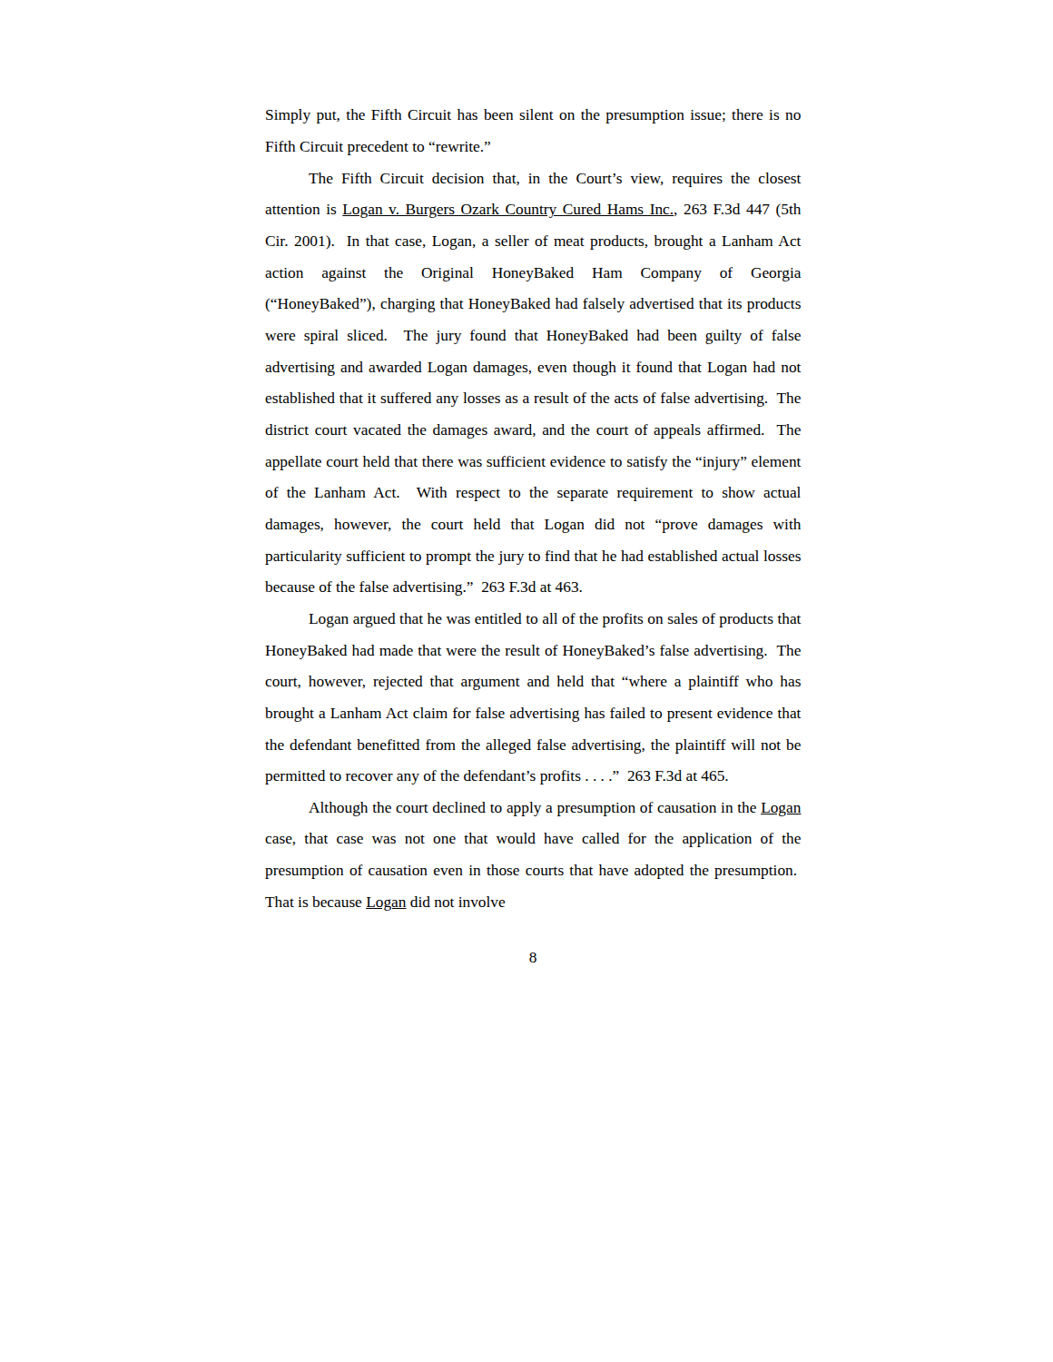Simply put, the Fifth Circuit has been silent on the presumption issue; there is no Fifth Circuit precedent to “rewrite.”
The Fifth Circuit decision that, in the Court’s view, requires the closest attention is Logan v. Burgers Ozark Country Cured Hams Inc., 263 F.3d 447 (5th Cir. 2001). In that case, Logan, a seller of meat products, brought a Lanham Act action against the Original HoneyBaked Ham Company of Georgia (“HoneyBaked”), charging that HoneyBaked had falsely advertised that its products were spiral sliced. The jury found that HoneyBaked had been guilty of false advertising and awarded Logan damages, even though it found that Logan had not established that it suffered any losses as a result of the acts of false advertising. The district court vacated the damages award, and the court of appeals affirmed. The appellate court held that there was sufficient evidence to satisfy the “injury” element of the Lanham Act. With respect to the separate requirement to show actual damages, however, the court held that Logan did not “prove damages with particularity sufficient to prompt the jury to find that he had established actual losses because of the false advertising.” 263 F.3d at 463.
Logan argued that he was entitled to all of the profits on sales of products that HoneyBaked had made that were the result of HoneyBaked’s false advertising. The court, however, rejected that argument and held that “where a plaintiff who has brought a Lanham Act claim for false advertising has failed to present evidence that the defendant benefitted from the alleged false advertising, the plaintiff will not be permitted to recover any of the defendant’s profits . . . .” 263 F.3d at 465.
Although the court declined to apply a presumption of causation in the Logan case, that case was not one that would have called for the application of the presumption of causation even in those courts that have adopted the presumption. That is because Logan did not involve
8